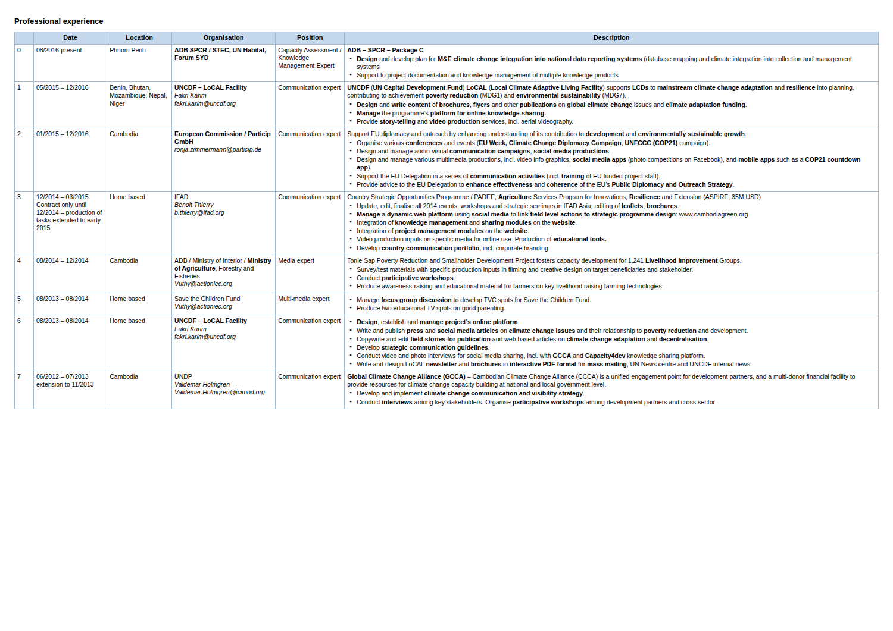Professional experience
| | Date | Location | Organisation | Position | Description |
| --- | --- | --- | --- | --- | --- |
| 0 | 08/2016-present | Phnom Penh | ADB SPCR / STEC, UN Habitat, Forum SYD | Capacity Assessment / Knowledge Management Expert | ADB – SPCR – Package C Design and develop plan for M&E climate change integration into national data reporting systems (database mapping and climate integration into collection and management systems Support to project documentation and knowledge management of multiple knowledge products |
| 1 | 05/2015 – 12/2016 | Benin, Bhutan, Mozambique, Nepal, Niger | UNCDF – LoCAL Facility Fakri Karim fakri.karim@uncdf.org | Communication expert | UNCDF ( UN Capital Development Fund ) LoCAL ( Local Climate Adaptive Living Facility ) supports LCDs to mainstream climate change adaptation and resilience into planning, contributing to achievement poverty reduction (MDG1) and environmental sustainability (MDG7). Design and write content of brochures , flyers and other publications on global climate change issues and climate adaptation funding . Manage the programme’s platform for online knowledge-sharing. Provide story-telling and video production services, incl. aerial videography. |
| 2 | 01/2015 – 12/2016 | Cambodia | European Commission / Particip GmbH ronja.zimmermann@particip.de | Communication expert | Support EU diplomacy and outreach by enhancing understanding of its contribution to development and environmentally sustainable growth . Organise various conferences and events ( EU Week, Climate Change Diplomacy Campaign , UNFCCC (COP21) campaign). Design and manage audio-visual communication campaigns , social media productions . Design and manage various multimedia productions, incl. video info graphics, social media apps (photo competitions on Facebook), and mobile apps such as a COP21 countdown app ). Support the EU Delegation in a series of communication activities (incl. training of EU funded project staff). Provide advice to the EU Delegation to enhance effectiveness and coherence of the EU’s Public Diplomacy and Outreach Strategy . |
| 3 | 12/2014 – 03/2015 Contract only until 12/2014 – production of tasks extended to early 2015 | Home based | IFAD Benoit Thierry b.thierry@ifad.org | Communication expert | Country Strategic Opportunities Programme / PADEE, Agriculture Services Program for Innovations, Resilience and Extension (ASPIRE, 35M USD) Update, edit, finalise all 2014 events, workshops and strategic seminars in IFAD Asia; editing of leaflets , brochures . Manage a dynamic web platform using social media to link field level actions to strategic programme design : www.cambodiagreen.org Integration of knowledge management and sharing modules on the website . Integration of project management modules on the website . Video production inputs on specific media for online use. Production of educational tools. Develop country communication portfolio , incl. corporate branding. |
| 4 | 08/2014 – 12/2014 | Cambodia | ADB / Ministry of Interior / Ministry of Agriculture , Forestry and Fisheries Vuthy@actioniec.org | Media expert | Tonle Sap Poverty Reduction and Smallholder Development Project fosters capacity development for 1,241 Livelihood Improvement Groups. Survey/test materials with specific production inputs in filming and creative design on target beneficiaries and stakeholder. Conduct participative workshops . Produce awareness-raising and educational material for farmers on key livelihood raising farming technologies. |
| 5 | 08/2013 – 08/2014 | Home based | Save the Children Fund Vuthy@actioniec.org | Multi-media expert | Manage focus group discussion to develop TVC spots for Save the Children Fund. Produce two educational TV spots on good parenting. |
| 6 | 08/2013 – 08/2014 | Home based | UNCDF – LoCAL Facility Fakri Karim fakri.karim@uncdf.org | Communication expert | Design , establish and manage project’s online platform . Write and publish press and social media articles on climate change issues and their relationship to poverty reduction and development. Copywrite and edit field stories for publication and web based articles on climate change adaptation and decentralisation . Develop strategic communication guidelines . Conduct video and photo interviews for social media sharing, incl. with GCCA and Capacity4dev knowledge sharing platform. Write and design LoCAL newsletter and brochures in interactive PDF format for mass mailing , UN News centre and UNCDF internal news. |
| 7 | 06/2012 – 07/2013 extension to 11/2013 | Cambodia | UNDP Valdemar Holmgren Valdemar.Holmgren@icimod.org | Communication expert | Global Climate Change Alliance (GCCA) – Cambodian Climate Change Alliance (CCCA) is a unified engagement point for development partners, and a multi-donor financial facility to provide resources for climate change capacity building at national and local government level. Develop and implement climate change communication and visibility strategy . Conduct interviews among key stakeholders. Organise participative workshops among development partners and cross-sector |